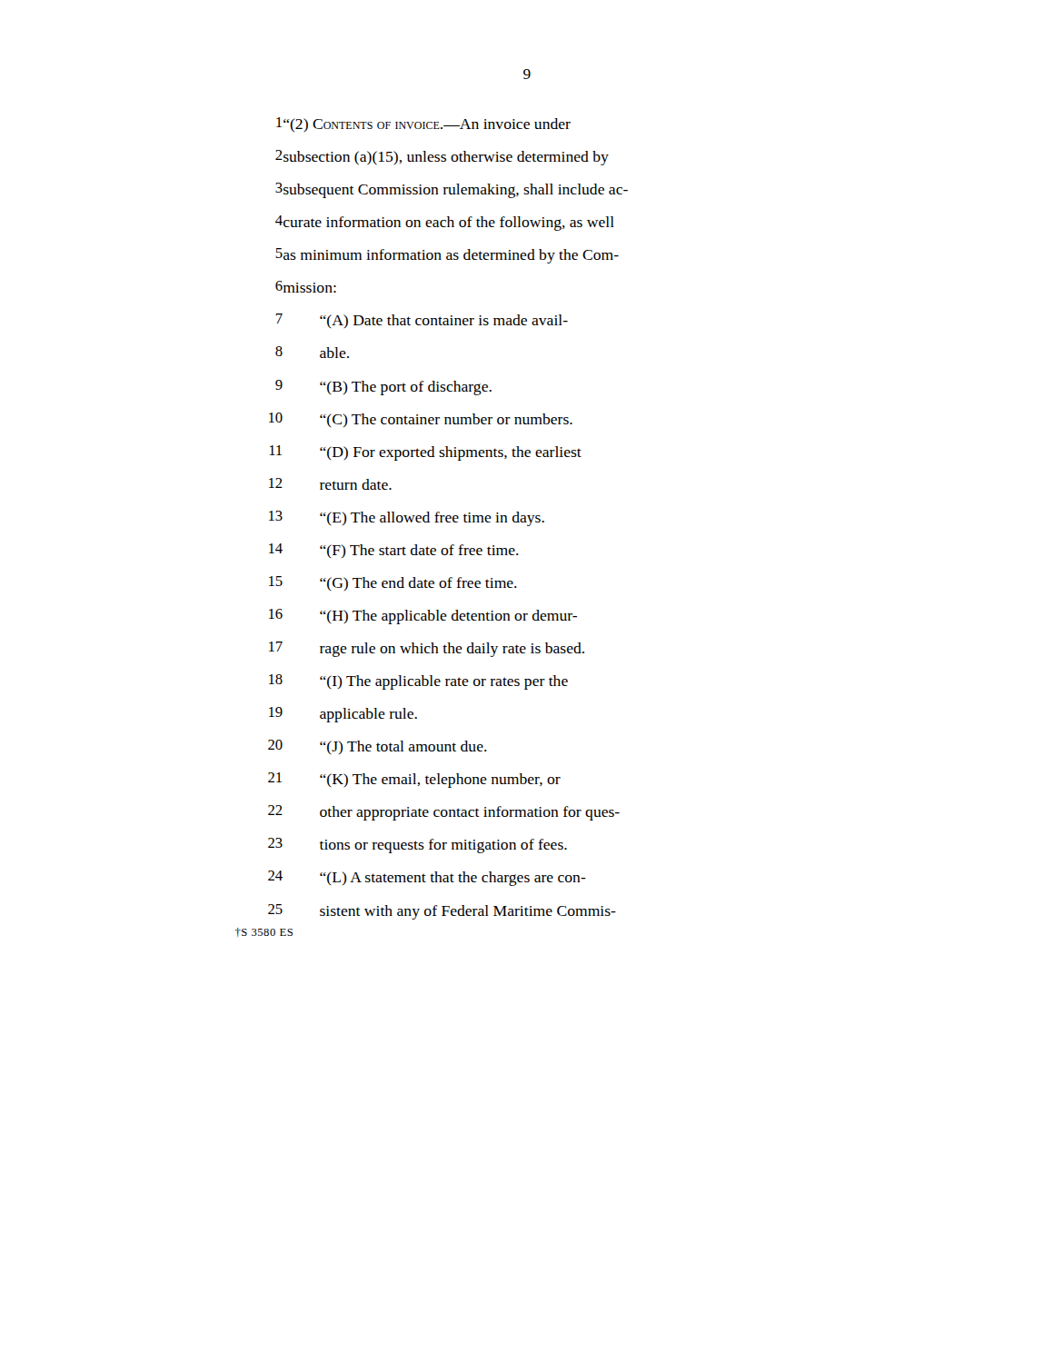9
| 1 | “(2) Contents of invoice. —An invoice under |
| 2 | subsection (a)(15), unless otherwise determined by |
| 3 | subsequent Commission rulemaking, shall include ac- |
| 4 | curate information on each of the following, as well |
| 5 | as minimum information as determined by the Com- |
| 6 | mission: |
| 7 | “(A) Date that container is made avail- |
| 8 | able. |
| 9 | “(B) The port of discharge. |
| 10 | “(C) The container number or numbers. |
| 11 | “(D) For exported shipments, the earliest |
| 12 | return date. |
| 13 | “(E) The allowed free time in days. |
| 14 | “(F) The start date of free time. |
| 15 | “(G) The end date of free time. |
| 16 | “(H) The applicable detention or demur- |
| 17 | rage rule on which the daily rate is based. |
| 18 | “(I) The applicable rate or rates per the |
| 19 | applicable rule. |
| 20 | “(J) The total amount due. |
| 21 | “(K) The email, telephone number, or |
| 22 | other appropriate contact information for ques- |
| 23 | tions or requests for mitigation of fees. |
| 24 | “(L) A statement that the charges are con- |
| 25 | sistent with any of Federal Maritime Commis- |
†S 3580 ES